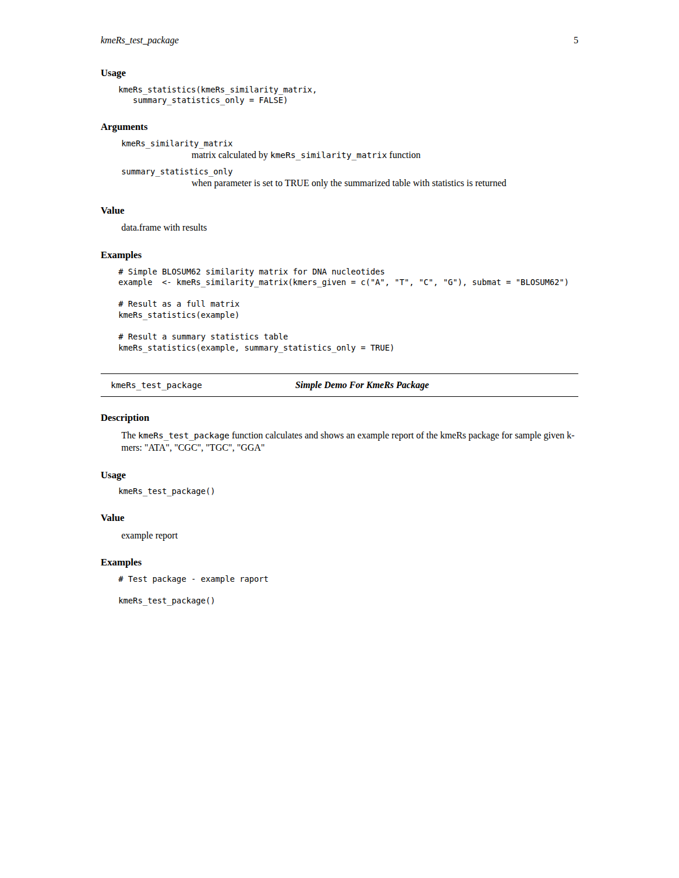kmeRs_test_package 5
Usage
kmeRs_statistics(kmeRs_similarity_matrix,
   summary_statistics_only = FALSE)
Arguments
kmeRs_similarity_matrix
matrix calculated by kmeRs_similarity_matrix function
summary_statistics_only
when parameter is set to TRUE only the summarized table with statistics is returned
Value
data.frame with results
Examples
# Simple BLOSUM62 similarity matrix for DNA nucleotides
example  <- kmeRs_similarity_matrix(kmers_given = c("A", "T", "C", "G"), submat = "BLOSUM62")

# Result as a full matrix
kmeRs_statistics(example)

# Result a summary statistics table
kmeRs_statistics(example, summary_statistics_only = TRUE)
kmeRs_test_package Simple Demo For KmeRs Package
Description
The kmeRs_test_package function calculates and shows an example report of the kmeRs package for sample given k-mers: "ATA", "CGC", "TGC", "GGA"
Usage
kmeRs_test_package()
Value
example report
Examples
# Test package - example raport

kmeRs_test_package()